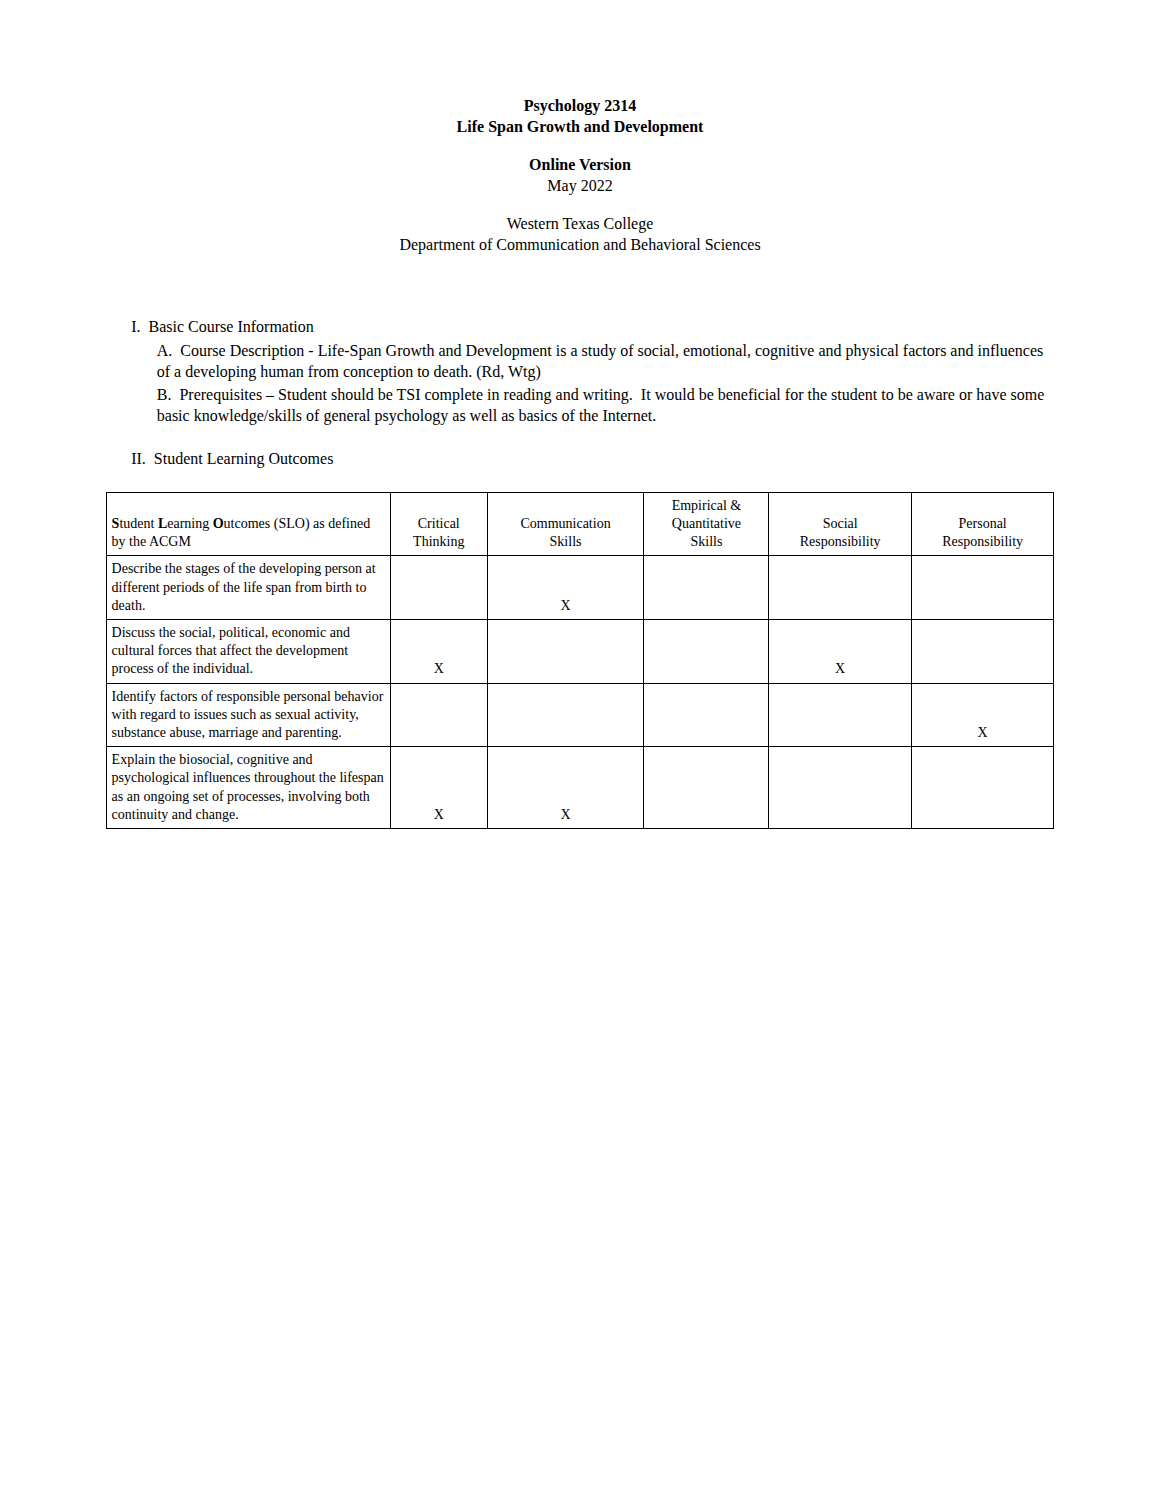Psychology 2314
Life Span Growth and Development
Online Version
May 2022
Western Texas College
Department of Communication and Behavioral Sciences
I. Basic Course Information
A. Course Description - Life-Span Growth and Development is a study of social, emotional, cognitive and physical factors and influences of a developing human from conception to death. (Rd, Wtg)
B. Prerequisites – Student should be TSI complete in reading and writing. It would be beneficial for the student to be aware or have some basic knowledge/skills of general psychology as well as basics of the Internet.
II. Student Learning Outcomes
| S tudent L earning O utcomes (SLO) as defined by the ACGM | Critical Thinking | Communication Skills | Empirical & Quantitative Skills | Social Responsibility | Personal Responsibility |
| --- | --- | --- | --- | --- | --- |
| Describe the stages of the developing person at different periods of the life span from birth to death. | | X | | | |
| Discuss the social, political, economic and cultural forces that affect the development process of the individual. | X | | | X | |
| Identify factors of responsible personal behavior with regard to issues such as sexual activity, substance abuse, marriage and parenting. | | | | | X |
| Explain the biosocial, cognitive and psychological influences throughout the lifespan as an ongoing set of processes, involving both continuity and change. | X | X | | | |